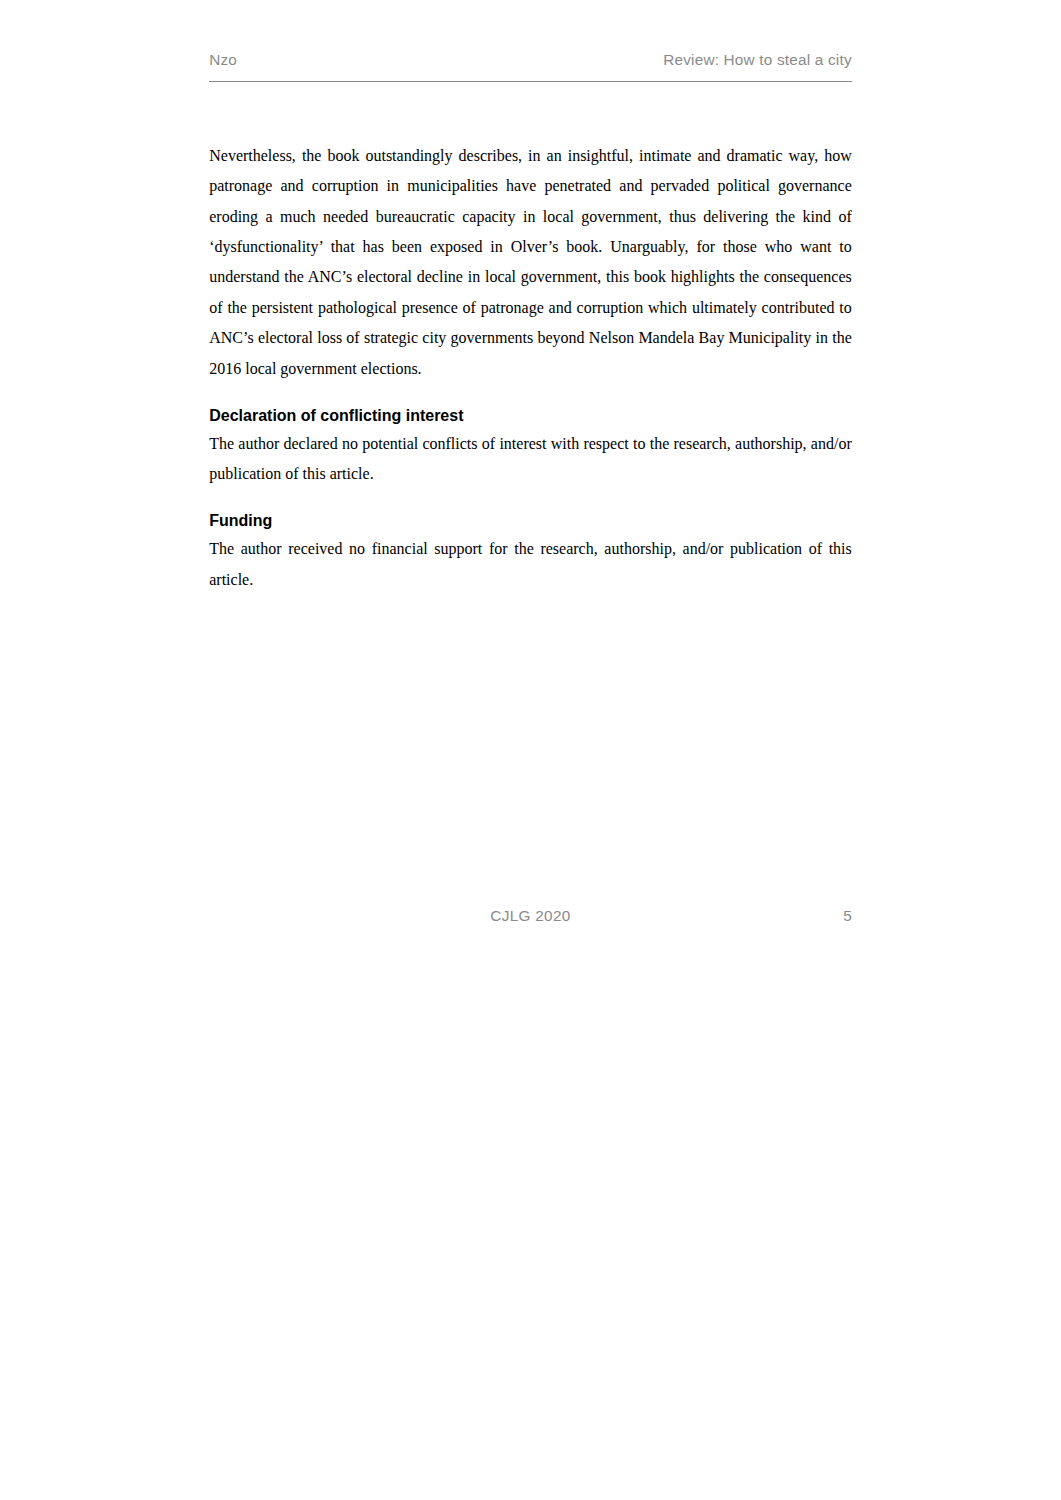Nzo Review: How to steal a city
Nevertheless, the book outstandingly describes, in an insightful, intimate and dramatic way, how patronage and corruption in municipalities have penetrated and pervaded political governance eroding a much needed bureaucratic capacity in local government, thus delivering the kind of ‘dysfunctionality’ that has been exposed in Olver’s book. Unarguably, for those who want to understand the ANC’s electoral decline in local government, this book highlights the consequences of the persistent pathological presence of patronage and corruption which ultimately contributed to ANC’s electoral loss of strategic city governments beyond Nelson Mandela Bay Municipality in the 2016 local government elections.
Declaration of conflicting interest
The author declared no potential conflicts of interest with respect to the research, authorship, and/or publication of this article.
Funding
The author received no financial support for the research, authorship, and/or publication of this article.
CJLG 2020 5